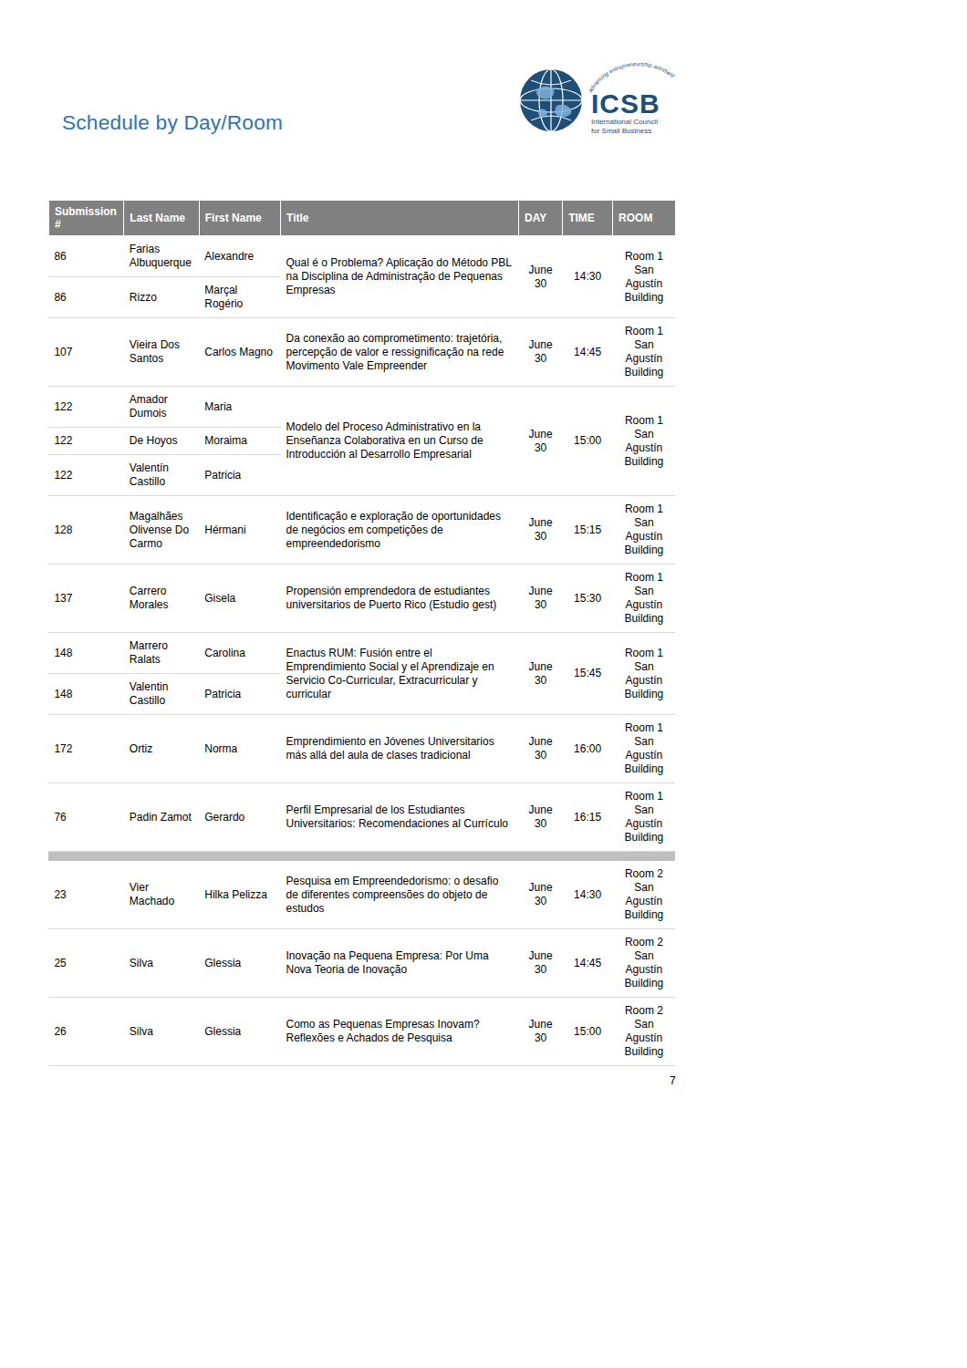Schedule by Day/Room
advancing entrepreneurship worldwide ICSB International Council for Small Business
| Submission # | Last Name | First Name | Title | DAY | TIME | ROOM |
| --- | --- | --- | --- | --- | --- | --- |
| 86 | Farias Albuquerque | Alexandre | Qual é o Problema? Aplicação do Método PBL na Disciplina de Administração de Pequenas Empresas | June 30 | 14:30 | Room 1 San Agustín Building |
| 86 | Rizzo | Marçal Rogério |
| 107 | Vieira Dos Santos | Carlos Magno | Da conexão ao comprometimento: trajetória, percepção de valor e ressignificação na rede Movimento Vale Empreender | June 30 | 14:45 | Room 1 San Agustín Building |
| 122 | Amador Dumois | Maria | Modelo del Proceso Administrativo en la Enseñanza Colaborativa en un Curso de Introducción al Desarrollo Empresarial | June 30 | 15:00 | Room 1 San Agustín Building |
| 122 | De Hoyos | Moraima |
| 122 | Valentín Castillo | Patricia |
| 128 | Magalhães Olivense Do Carmo | Hérmani | Identificação e exploração de oportunidades de negócios em competições de empreendedorismo | June 30 | 15:15 | Room 1 San Agustín Building |
| 137 | Carrero Morales | Gisela | Propensión emprendedora de estudiantes universitarios de Puerto Rico (Estudio gest) | June 30 | 15:30 | Room 1 San Agustín Building |
| 148 | Marrero Ralats | Carolina | Enactus RUM: Fusión entre el Emprendimiento Social y el Aprendizaje en Servicio Co-Curricular, Extracurricular y curricular | June 30 | 15:45 | Room 1 San Agustín Building |
| 148 | Valentin Castillo | Patricia |
| 172 | Ortiz | Norma | Emprendimiento en Jóvenes Universitarios más allá del aula de clases tradicional | June 30 | 16:00 | Room 1 San Agustín Building |
| 76 | Padin Zamot | Gerardo | Perfil Empresarial de los Estudiantes Universitarios: Recomendaciones al Currículo | June 30 | 16:15 | Room 1 San Agustín Building |
| 23 | Vier Machado | Hilka Pelizza | Pesquisa em Empreendedorismo: o desafio de diferentes compreensões do objeto de estudos | June 30 | 14:30 | Room 2 San Agustín Building |
| 25 | Silva | Glessia | Inovação na Pequena Empresa: Por Uma Nova Teoria de Inovação | June 30 | 14:45 | Room 2 San Agustín Building |
| 26 | Silva | Glessia | Como as Pequenas Empresas Inovam? Reflexões e Achados de Pesquisa | June 30 | 15:00 | Room 2 San Agustín Building |
7